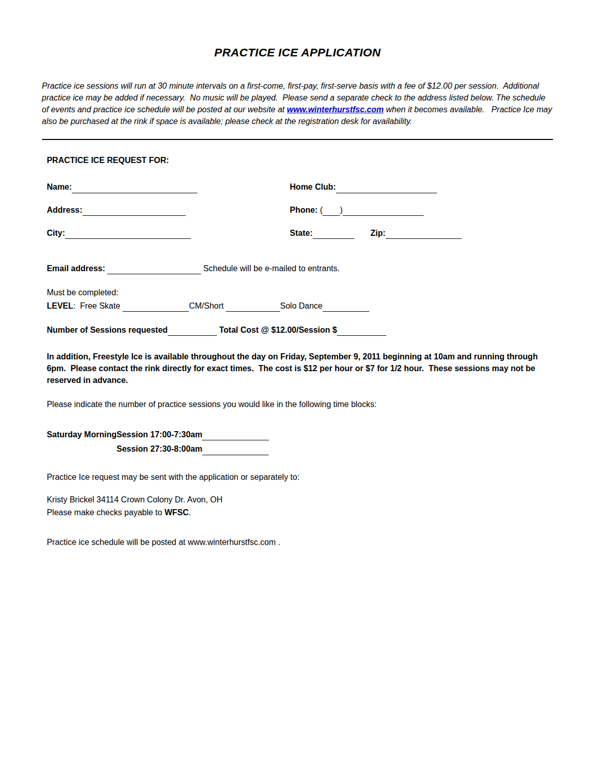PRACTICE ICE APPLICATION
Practice ice sessions will run at 30 minute intervals on a first-come, first-pay, first-serve basis with a fee of $12.00 per session. Additional practice ice may be added if necessary. No music will be played. Please send a separate check to the address listed below. The schedule of events and practice ice schedule will be posted at our website at www.winterhurstfsc.com when it becomes available. Practice Ice may also be purchased at the rink if space is available; please check at the registration desk for availability.
PRACTICE ICE REQUEST FOR:
| Name: | Home Club: |
| Address: | Phone: ( ) |
| City: | State: Zip: |
Email address: Schedule will be e-mailed to entrants.
Must be completed:
LEVEL: Free Skate CM/Short Solo Dance
Number of Sessions requested Total Cost @ $12.00/Session $
In addition, Freestyle Ice is available throughout the day on Friday, September 9, 2011 beginning at 10am and running through 6pm. Please contact the rink directly for exact times. The cost is $12 per hour or $7 for 1/2 hour. These sessions may not be reserved in advance.
Please indicate the number of practice sessions you would like in the following time blocks:
| Saturday Morning | Session 1 | 7:00-7:30am |
| | Session 2 | 7:30-8:00am |
Practice Ice request may be sent with the application or separately to:
Kristy Brickel 34114 Crown Colony Dr. Avon, OH
Please make checks payable to WFSC.
Practice ice schedule will be posted at www.winterhurstfsc.com .